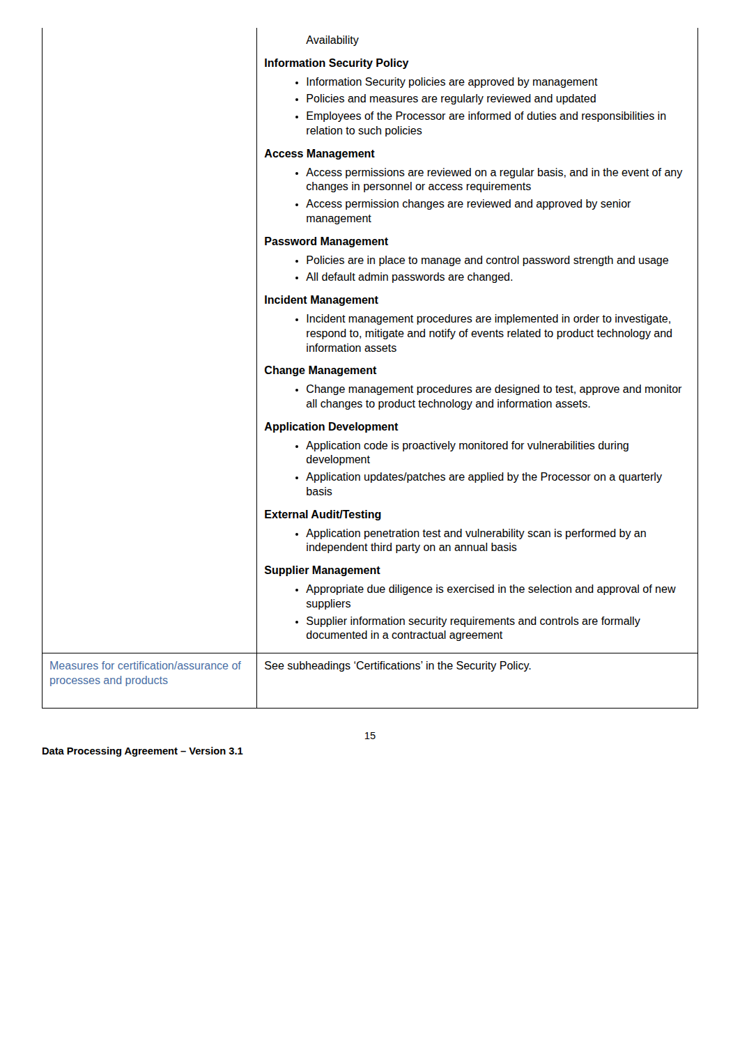| | Availability Information Security Policy Information Security policies are approved by management Policies and measures are regularly reviewed and updated Employees of the Processor are informed of duties and responsibilities in relation to such policies Access Management Access permissions are reviewed on a regular basis, and in the event of any changes in personnel or access requirements Access permission changes are reviewed and approved by senior management Password Management Policies are in place to manage and control password strength and usage All default admin passwords are changed. Incident Management Incident management procedures are implemented in order to investigate, respond to, mitigate and notify of events related to product technology and information assets Change Management Change management procedures are designed to test, approve and monitor all changes to product technology and information assets. Application Development Application code is proactively monitored for vulnerabilities during development Application updates/patches are applied by the Processor on a quarterly basis External Audit/Testing Application penetration test and vulnerability scan is performed by an independent third party on an annual basis Supplier Management Appropriate due diligence is exercised in the selection and approval of new suppliers Supplier information security requirements and controls are formally documented in a contractual agreement |
| Measures for certification/assurance of processes and products | See subheadings ‘Certifications’ in the Security Policy. |
15
Data Processing Agreement – Version 3.1